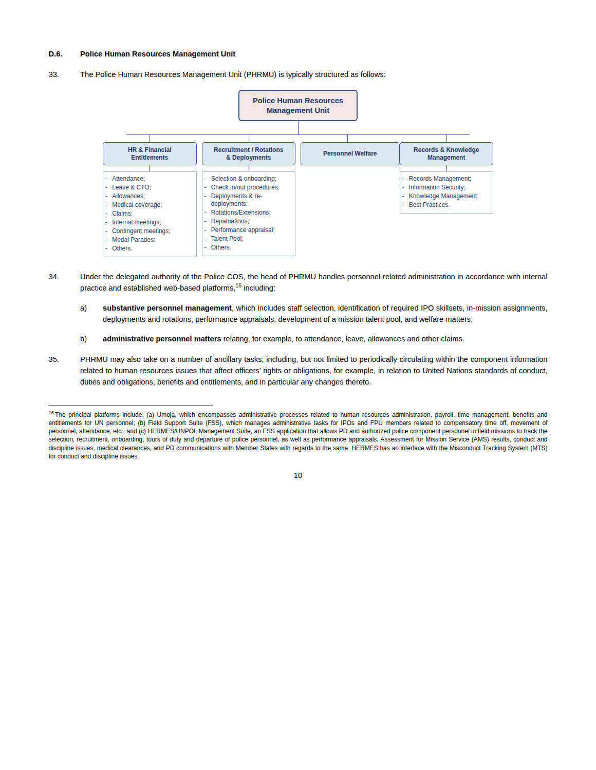D.6. Police Human Resources Management Unit
33. The Police Human Resources Management Unit (PHRMU) is typically structured as follows:
Police Human Resources
Management Unit
HR & Financial
Entitlements
Attendance;
Leave & CTO;
Allowances;
Medical coverage;
Claims;
Internal meetings;
Contingent meetings;
Medal Parades;
Others.
Recruitment / Rotations
& Deployments
Selection & onboarding;
Check in/out procedures;
Deployments & re-deployments;
Rotations/Extensions;
Repatriations;
Performance appraisal;
Talent Pool;
Others.
Personnel Welfare
Records & Knowledge
Management
Records Management;
Information Security;
Knowledge Management;
Best Practices.
34. Under the delegated authority of the Police COS, the head of PHRMU handles personnel-related administration in accordance with internal practice and established web-based platforms,16 including:
substantive personnel management, which includes staff selection, identification of required IPO skillsets, in-mission assignments, deployments and rotations, performance appraisals, development of a mission talent pool, and welfare matters;
administrative personnel matters relating, for example, to attendance, leave, allowances and other claims.
35. PHRMU may also take on a number of ancillary tasks, including, but not limited to periodically circulating within the component information related to human resources issues that affect officers’ rights or obligations, for example, in relation to United Nations standards of conduct, duties and obligations, benefits and entitlements, and in particular any changes thereto.
16 The principal platforms include: (a) Umoja, which encompasses administrative processes related to human resources administration, payroll, time management, benefits and entitlements for UN personnel; (b) Field Support Suite (FSS), which manages administrative tasks for IPOs and FPU members related to compensatory time off, movement of personnel, attendance, etc.; and (c) HERMES/UNPOL Management Suite, an FSS application that allows PD and authorized police component personnel in field missions to track the selection, recruitment, onboarding, tours of duty and departure of police personnel, as well as performance appraisals, Assessment for Mission Service (AMS) results, conduct and discipline issues, medical clearances, and PD communications with Member States with regards to the same. HERMES has an interface with the Misconduct Tracking System (MTS) for conduct and discipline issues.
10